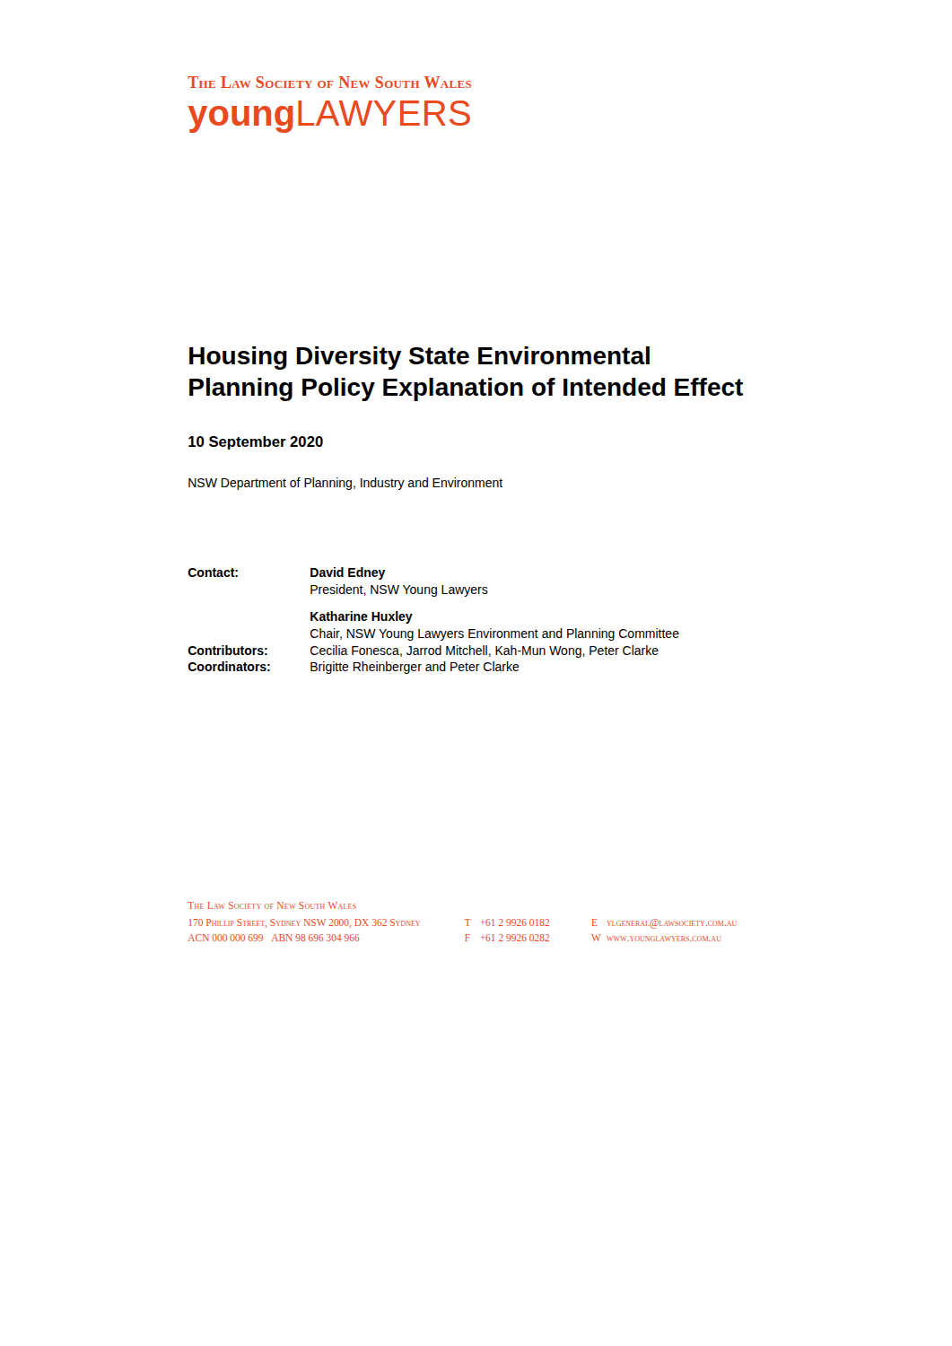The Law Society of New South Wales
young LAWYERS
Housing Diversity State Environmental Planning Policy Explanation of Intended Effect
10 September 2020
NSW Department of Planning, Industry and Environment
| Contact: | David Edney President, NSW Young Lawyers |
| | Katharine Huxley Chair, NSW Young Lawyers Environment and Planning Committee |
| Contributors: | Cecilia Fonesca, Jarrod Mitchell, Kah-Mun Wong, Peter Clarke |
| Coordinators: | Brigitte Rheinberger and Peter Clarke |
The Law Society of New South Wales
| 170 Phillip Street, Sydney NSW 2000, DX 362 Sydney | T +61 2 9926 0182 | E ylgeneral@lawsociety.com.au |
| ACN 000 000 699 ABN 98 696 304 966 | F +61 2 9926 0282 | W www.younglawyers.com.au |